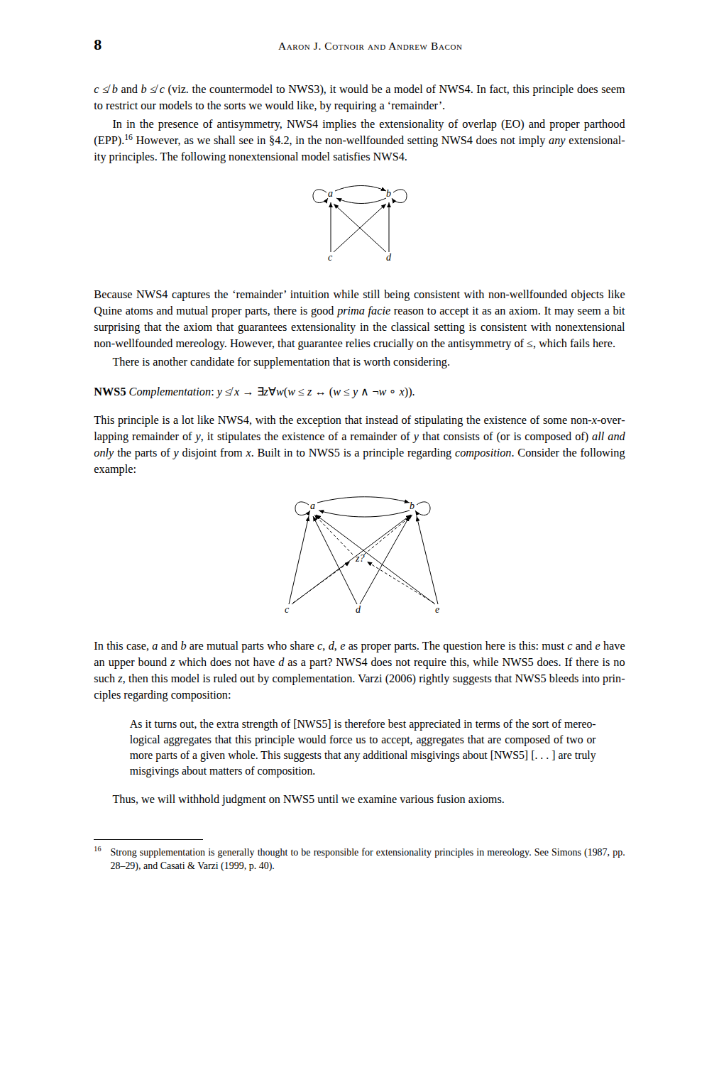8
Aaron J. Cotnoir and Andrew Bacon
c ≰ b and b ≰ c (viz. the countermodel to NWS3), it would be a model of NWS4. In fact, this principle does seem to restrict our models to the sorts we would like, by requiring a ‘remainder’.
In in the presence of antisymmetry, NWS4 implies the extensionality of overlap (EO) and proper parthood (EPP).16 However, as we shall see in §4.2, in the non-wellfounded setting NWS4 does not imply any extensionality principles. The following nonextensional model satisfies NWS4.
a b c d
Because NWS4 captures the ‘remainder’ intuition while still being consistent with non-wellfounded objects like Quine atoms and mutual proper parts, there is good prima facie reason to accept it as an axiom. It may seem a bit surprising that the axiom that guarantees extensionality in the classical setting is consistent with nonextensional non-wellfounded mereology. However, that guarantee relies crucially on the antisymmetry of ≤, which fails here.
There is another candidate for supplementation that is worth considering.
NWS5 Complementation: y ≰ x → ∃z∀w(w ≤ z ↔ (w ≤ y ∧ ¬w ∘ x)).
This principle is a lot like NWS4, with the exception that instead of stipulating the existence of some non-x-overlapping remainder of y, it stipulates the existence of a remainder of y that consists of (or is composed of) all and only the parts of y disjoint from x. Built in to NWS5 is a principle regarding composition. Consider the following example:
a b c d e z?
In this case, a and b are mutual parts who share c, d, e as proper parts. The question here is this: must c and e have an upper bound z which does not have d as a part? NWS4 does not require this, while NWS5 does. If there is no such z, then this model is ruled out by complementation. Varzi (2006) rightly suggests that NWS5 bleeds into principles regarding composition:
As it turns out, the extra strength of [NWS5] is therefore best appreciated in terms of the sort of mereological aggregates that this principle would force us to accept, aggregates that are composed of two or more parts of a given whole. This suggests that any additional misgivings about [NWS5] [. . . ] are truly misgivings about matters of composition.
Thus, we will withhold judgment on NWS5 until we examine various fusion axioms.
16 Strong supplementation is generally thought to be responsible for extensionality principles in mereology. See Simons (1987, pp. 28–29), and Casati & Varzi (1999, p. 40).